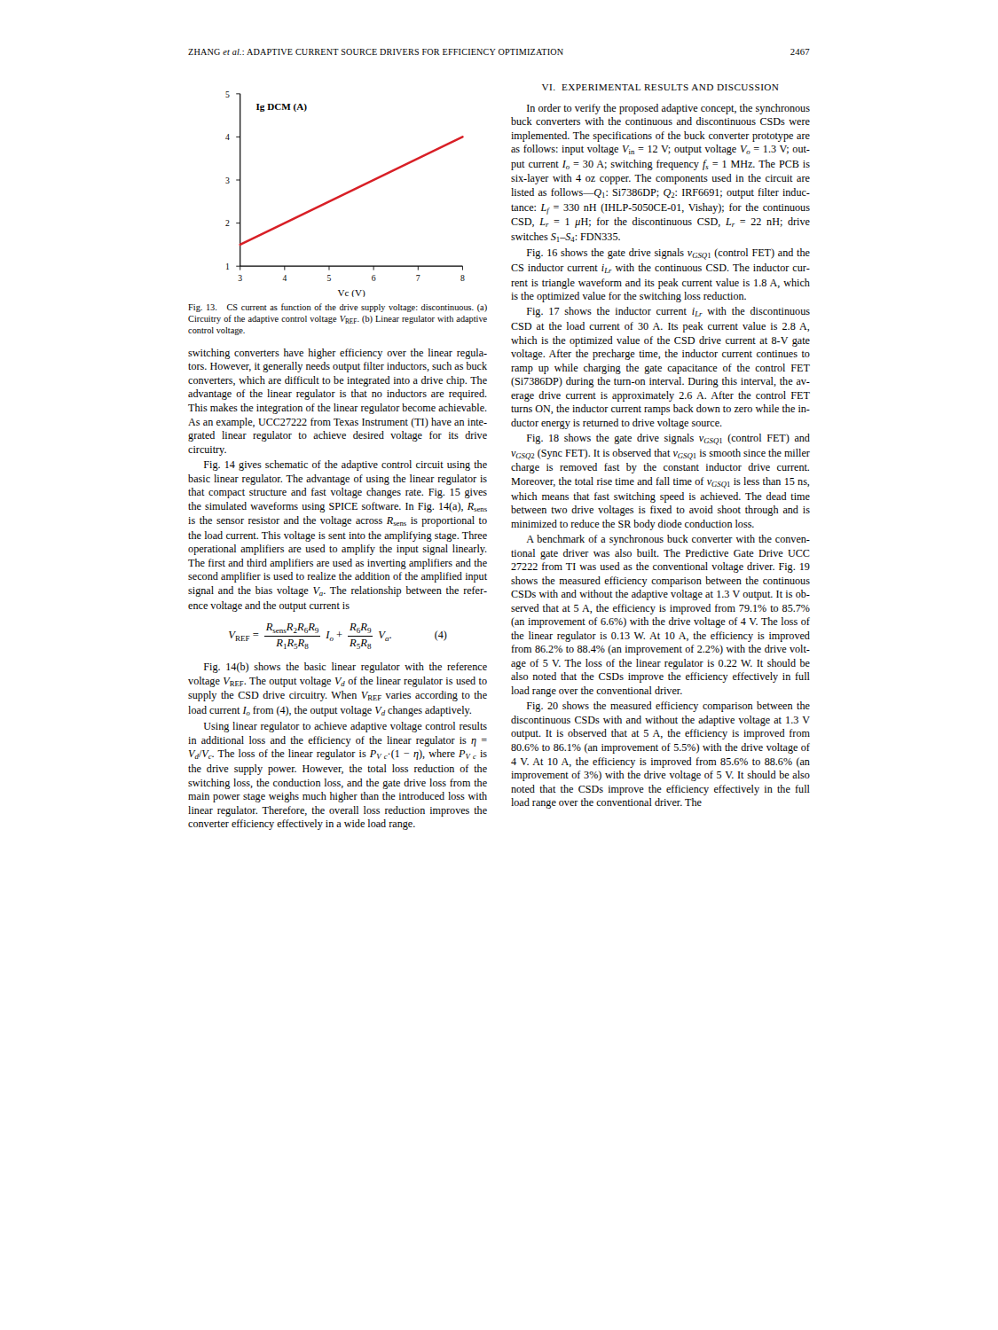ZHANG et al.: ADAPTIVE CURRENT SOURCE DRIVERS FOR EFFICIENCY OPTIMIZATION
2467
1 2 3 4 5 3 4 5 6 7 8 Vc (V) Ig DCM (A)
Fig. 13. CS current as function of the drive supply voltage: discontinuous. (a) Circuitry of the adaptive control voltage VREF. (b) Linear regulator with adaptive control voltage.
switching converters have higher efficiency over the linear regulators. However, it generally needs output filter inductors, such as buck converters, which are difficult to be integrated into a drive chip. The advantage of the linear regulator is that no inductors are required. This makes the integration of the linear regulator become achievable. As an example, UCC27222 from Texas Instrument (TI) have an integrated linear regulator to achieve desired voltage for its drive circuitry.
Fig. 14 gives schematic of the adaptive control circuit using the basic linear regulator. The advantage of using the linear regulator is that compact structure and fast voltage changes rate. Fig. 15 gives the simulated waveforms using SPICE software. In Fig. 14(a), Rsens is the sensor resistor and the voltage across Rsens is proportional to the load current. This voltage is sent into the amplifying stage. Three operational amplifiers are used to amplify the input signal linearly. The first and third amplifiers are used as inverting amplifiers and the second amplifier is used to realize the addition of the amplified input signal and the bias voltage Va. The relationship between the reference voltage and the output current is
VREF = RsensR2R6R9 R1R5R8 Io + R6R9 R5R8 Va.
(4)
Fig. 14(b) shows the basic linear regulator with the reference voltage VREF. The output voltage Vd of the linear regulator is used to supply the CSD drive circuitry. When VREF varies according to the load current Io from (4), the output voltage Vd changes adaptively.
Using linear regulator to achieve adaptive voltage control results in additional loss and the efficiency of the linear regulator is η = Vd/Vc. The loss of the linear regulator is PV c·(1 − η), where PV c is the drive supply power. However, the total loss reduction of the switching loss, the conduction loss, and the gate drive loss from the main power stage weighs much higher than the introduced loss with linear regulator. Therefore, the overall loss reduction improves the converter efficiency effectively in a wide load range.
VI. Experimental Results and Discussion
In order to verify the proposed adaptive concept, the synchronous buck converters with the continuous and discontinuous CSDs were implemented. The specifications of the buck converter prototype are as follows: input voltage Vin = 12 V; output voltage Vo = 1.3 V; output current Io = 30 A; switching frequency fs = 1 MHz. The PCB is six-layer with 4 oz copper. The components used in the circuit are listed as follows—Q1: Si7386DP; Q2: IRF6691; output filter inductance: Lf = 330 nH (IHLP-5050CE-01, Vishay); for the continuous CSD, Lr = 1 μ H; for the discontinuous CSD, Lr = 22 nH; drive switches S1–S4: FDN335.
Fig. 16 shows the gate drive signals vGSQ1 (control FET) and the CS inductor current iLr with the continuous CSD. The inductor current is triangle waveform and its peak current value is 1.8 A, which is the optimized value for the switching loss reduction.
Fig. 17 shows the inductor current iLr with the discontinuous CSD at the load current of 30 A. Its peak current value is 2.8 A, which is the optimized value of the CSD drive current at 8-V gate voltage. After the precharge time, the inductor current continues to ramp up while charging the gate capacitance of the control FET (Si7386DP) during the turn-on interval. During this interval, the average drive current is approximately 2.6 A. After the control FET turns ON, the inductor current ramps back down to zero while the inductor energy is returned to drive voltage source.
Fig. 18 shows the gate drive signals vGSQ1 (control FET) and vGSQ2 (Sync FET). It is observed that vGSQ1 is smooth since the miller charge is removed fast by the constant inductor drive current. Moreover, the total rise time and fall time of vGSQ1 is less than 15 ns, which means that fast switching speed is achieved. The dead time between two drive voltages is fixed to avoid shoot through and is minimized to reduce the SR body diode conduction loss.
A benchmark of a synchronous buck converter with the conventional gate driver was also built. The Predictive Gate Drive UCC 27222 from TI was used as the conventional voltage driver. Fig. 19 shows the measured efficiency comparison between the continuous CSDs with and without the adaptive voltage at 1.3 V output. It is observed that at 5 A, the efficiency is improved from 79.1% to 85.7% (an improvement of 6.6%) with the drive voltage of 4 V. The loss of the linear regulator is 0.13 W. At 10 A, the efficiency is improved from 86.2% to 88.4% (an improvement of 2.2%) with the drive voltage of 5 V. The loss of the linear regulator is 0.22 W. It should be also noted that the CSDs improve the efficiency effectively in full load range over the conventional driver.
Fig. 20 shows the measured efficiency comparison between the discontinuous CSDs with and without the adaptive voltage at 1.3 V output. It is observed that at 5 A, the efficiency is improved from 80.6% to 86.1% (an improvement of 5.5%) with the drive voltage of 4 V. At 10 A, the efficiency is improved from 85.6% to 88.6% (an improvement of 3%) with the drive voltage of 5 V. It should be also noted that the CSDs improve the efficiency effectively in the full load range over the conventional driver. The